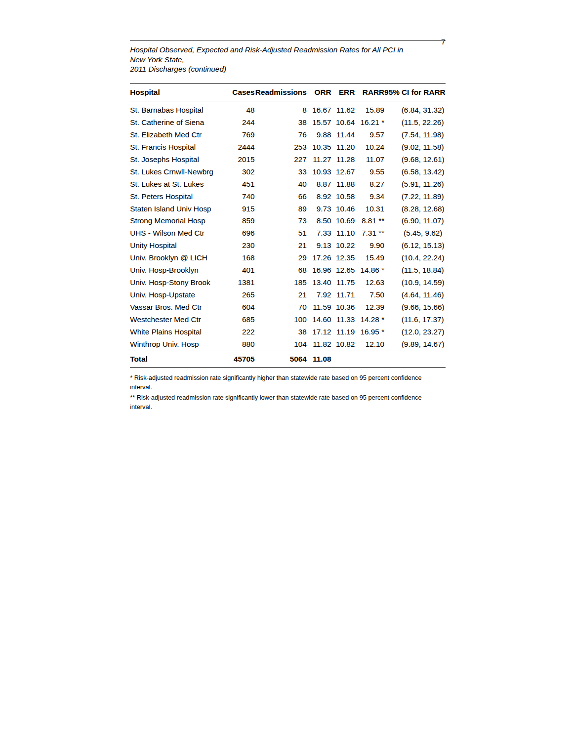7
Hospital Observed, Expected and Risk-Adjusted Readmission Rates for All PCI in New York State,
2011 Discharges (continued)
| Hospital | Cases | Readmissions | ORR | ERR | RARR | 95% CI for RARR |
| --- | --- | --- | --- | --- | --- | --- |
| St. Barnabas Hospital | 48 | 8 | 16.67 | 11.62 | 15.89 | (6.84, 31.32) |
| St. Catherine of Siena | 244 | 38 | 15.57 | 10.64 | 16.21 * | (11.5, 22.26) |
| St. Elizabeth Med Ctr | 769 | 76 | 9.88 | 11.44 | 9.57 | (7.54, 11.98) |
| St. Francis Hospital | 2444 | 253 | 10.35 | 11.20 | 10.24 | (9.02, 11.58) |
| St. Josephs Hospital | 2015 | 227 | 11.27 | 11.28 | 11.07 | (9.68, 12.61) |
| St. Lukes Crnwll-Newbrg | 302 | 33 | 10.93 | 12.67 | 9.55 | (6.58, 13.42) |
| St. Lukes at St. Lukes | 451 | 40 | 8.87 | 11.88 | 8.27 | (5.91, 11.26) |
| St. Peters Hospital | 740 | 66 | 8.92 | 10.58 | 9.34 | (7.22, 11.89) |
| Staten Island Univ Hosp | 915 | 89 | 9.73 | 10.46 | 10.31 | (8.28, 12.68) |
| Strong Memorial Hosp | 859 | 73 | 8.50 | 10.69 | 8.81 ** | (6.90, 11.07) |
| UHS - Wilson Med Ctr | 696 | 51 | 7.33 | 11.10 | 7.31 ** | (5.45, 9.62) |
| Unity Hospital | 230 | 21 | 9.13 | 10.22 | 9.90 | (6.12, 15.13) |
| Univ. Brooklyn @ LICH | 168 | 29 | 17.26 | 12.35 | 15.49 | (10.4, 22.24) |
| Univ. Hosp-Brooklyn | 401 | 68 | 16.96 | 12.65 | 14.86 * | (11.5, 18.84) |
| Univ. Hosp-Stony Brook | 1381 | 185 | 13.40 | 11.75 | 12.63 | (10.9, 14.59) |
| Univ. Hosp-Upstate | 265 | 21 | 7.92 | 11.71 | 7.50 | (4.64, 11.46) |
| Vassar Bros. Med Ctr | 604 | 70 | 11.59 | 10.36 | 12.39 | (9.66, 15.66) |
| Westchester Med Ctr | 685 | 100 | 14.60 | 11.33 | 14.28 * | (11.6, 17.37) |
| White Plains Hospital | 222 | 38 | 17.12 | 11.19 | 16.95 * | (12.0, 23.27) |
| Winthrop Univ. Hosp | 880 | 104 | 11.82 | 10.82 | 12.10 | (9.89, 14.67) |
| Total | 45705 | 5064 | 11.08 | | | |
* Risk-adjusted readmission rate significantly higher than statewide rate based on 95 percent confidence interval.
** Risk-adjusted readmission rate significantly lower than statewide rate based on 95 percent confidence interval.